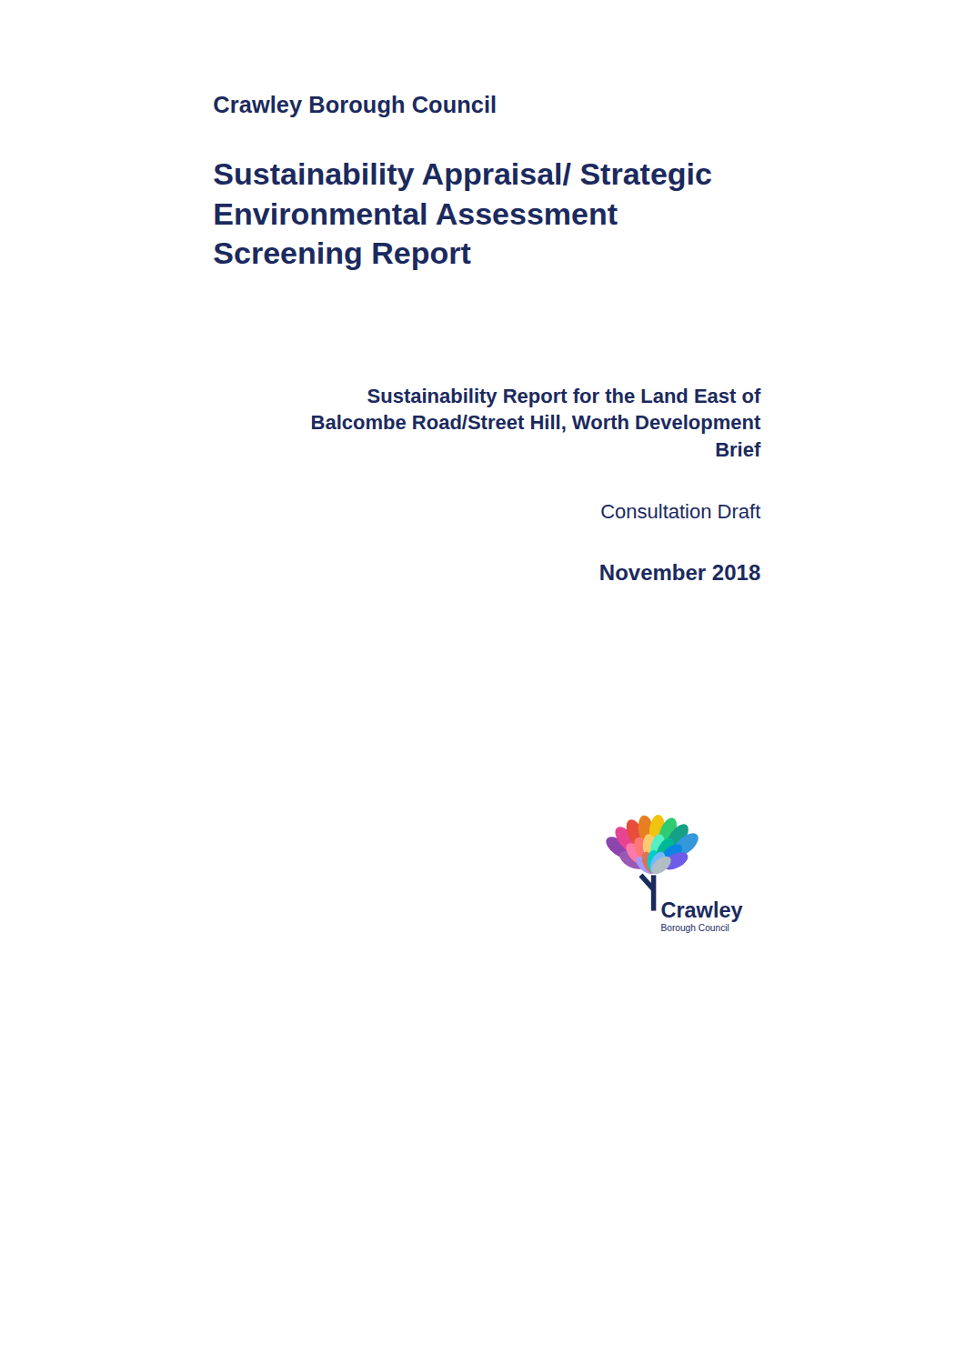Crawley Borough Council
Sustainability Appraisal/ Strategic Environmental Assessment Screening Report
Sustainability Report for the Land East of Balcombe Road/Street Hill, Worth Development Brief
Consultation Draft
November 2018
Crawley Borough Council